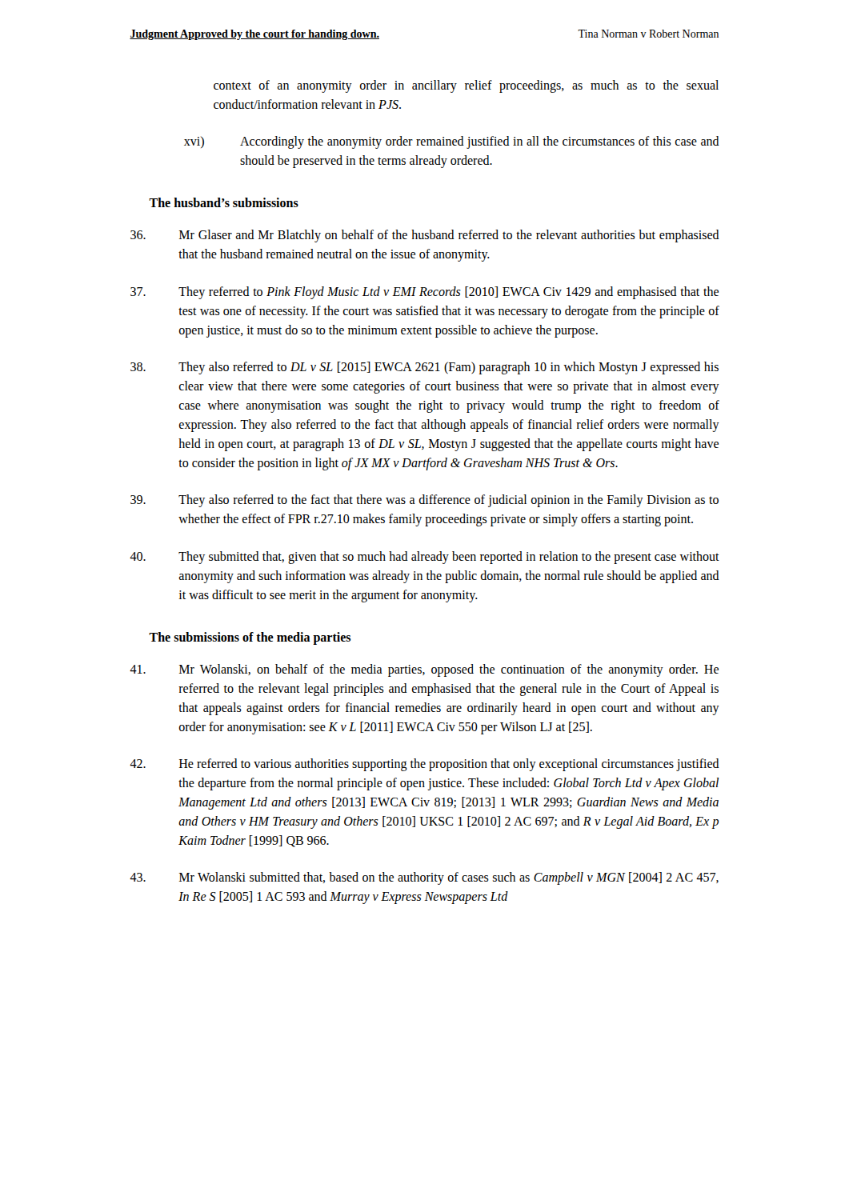Judgment Approved by the court for handing down.
Tina Norman v Robert Norman
context of an anonymity order in ancillary relief proceedings, as much as to the sexual conduct/information relevant in PJS.
xvi)
Accordingly the anonymity order remained justified in all the circumstances of this case and should be preserved in the terms already ordered.
The husband’s submissions
36. Mr Glaser and Mr Blatchly on behalf of the husband referred to the relevant authorities but emphasised that the husband remained neutral on the issue of anonymity.
37. They referred to Pink Floyd Music Ltd v EMI Records [2010] EWCA Civ 1429 and emphasised that the test was one of necessity. If the court was satisfied that it was necessary to derogate from the principle of open justice, it must do so to the minimum extent possible to achieve the purpose.
38. They also referred to DL v SL [2015] EWCA 2621 (Fam) paragraph 10 in which Mostyn J expressed his clear view that there were some categories of court business that were so private that in almost every case where anonymisation was sought the right to privacy would trump the right to freedom of expression. They also referred to the fact that although appeals of financial relief orders were normally held in open court, at paragraph 13 of DL v SL, Mostyn J suggested that the appellate courts might have to consider the position in light of JX MX v Dartford & Gravesham NHS Trust & Ors.
39. They also referred to the fact that there was a difference of judicial opinion in the Family Division as to whether the effect of FPR r.27.10 makes family proceedings private or simply offers a starting point.
40. They submitted that, given that so much had already been reported in relation to the present case without anonymity and such information was already in the public domain, the normal rule should be applied and it was difficult to see merit in the argument for anonymity.
The submissions of the media parties
41. Mr Wolanski, on behalf of the media parties, opposed the continuation of the anonymity order. He referred to the relevant legal principles and emphasised that the general rule in the Court of Appeal is that appeals against orders for financial remedies are ordinarily heard in open court and without any order for anonymisation: see K v L [2011] EWCA Civ 550 per Wilson LJ at [25].
42. He referred to various authorities supporting the proposition that only exceptional circumstances justified the departure from the normal principle of open justice. These included: Global Torch Ltd v Apex Global Management Ltd and others [2013] EWCA Civ 819; [2013] 1 WLR 2993; Guardian News and Media and Others v HM Treasury and Others [2010] UKSC 1 [2010] 2 AC 697; and R v Legal Aid Board, Ex p Kaim Todner [1999] QB 966.
43. Mr Wolanski submitted that, based on the authority of cases such as Campbell v MGN [2004] 2 AC 457, In Re S [2005] 1 AC 593 and Murray v Express Newspapers Ltd